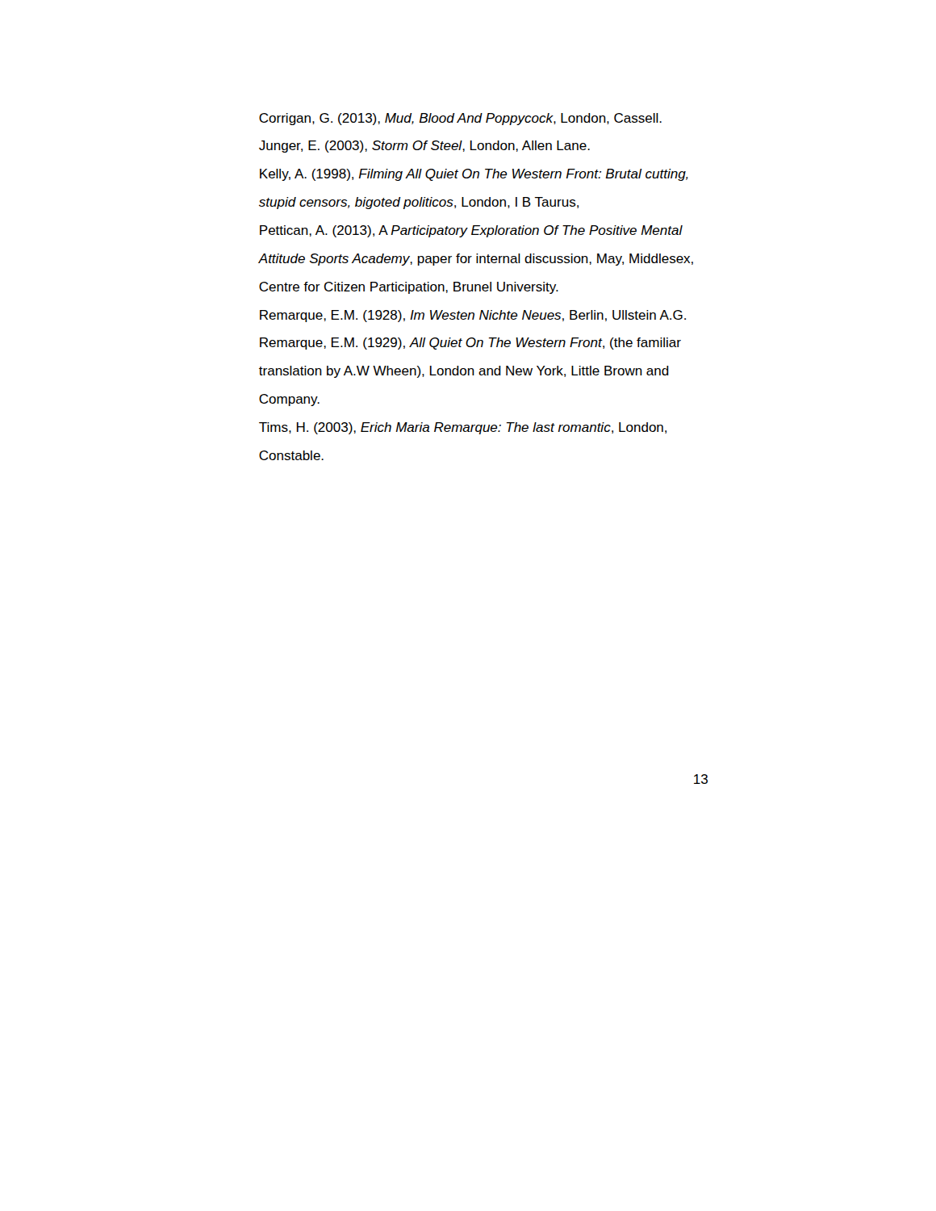Corrigan, G. (2013), Mud, Blood And Poppycock, London, Cassell.
Junger, E. (2003), Storm Of Steel, London, Allen Lane.
Kelly, A. (1998), Filming All Quiet On The Western Front: Brutal cutting, stupid censors, bigoted politicos, London, I B Taurus,
Pettican, A. (2013), A Participatory Exploration Of The Positive Mental Attitude Sports Academy, paper for internal discussion, May, Middlesex, Centre for Citizen Participation, Brunel University.
Remarque, E.M. (1928), Im Westen Nichte Neues, Berlin, Ullstein A.G.
Remarque, E.M. (1929), All Quiet On The Western Front, (the familiar translation by A.W Wheen), London and New York, Little Brown and Company.
Tims, H. (2003), Erich Maria Remarque: The last romantic, London, Constable.
13